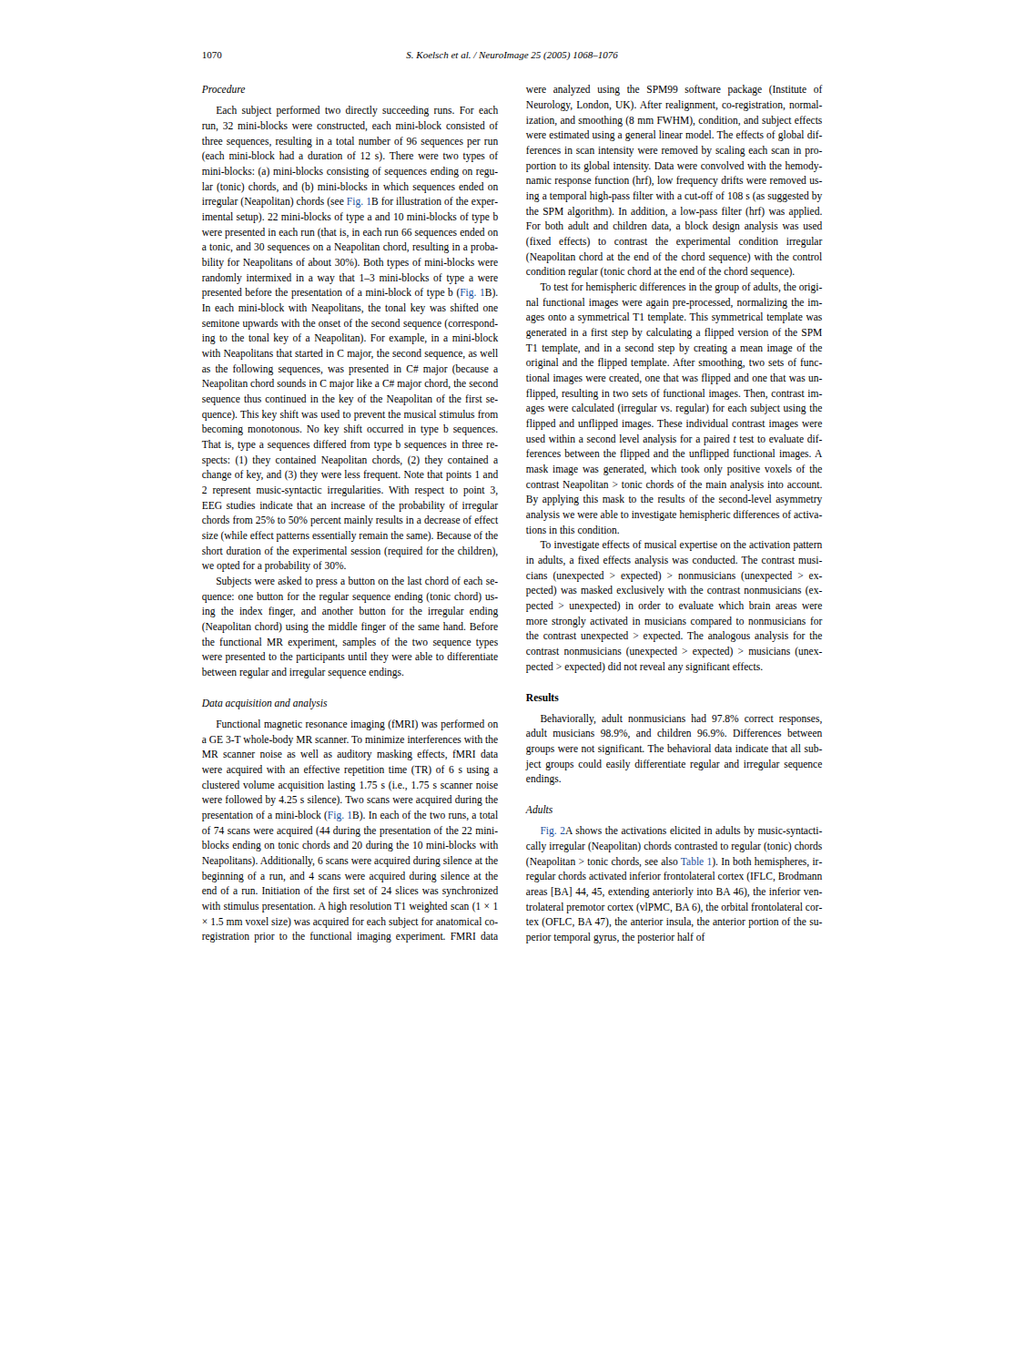1070 S. Koelsch et al. / NeuroImage 25 (2005) 1068–1076
Procedure
Each subject performed two directly succeeding runs. For each run, 32 mini-blocks were constructed, each mini-block consisted of three sequences, resulting in a total number of 96 sequences per run (each mini-block had a duration of 12 s). There were two types of mini-blocks: (a) mini-blocks consisting of sequences ending on regular (tonic) chords, and (b) mini-blocks in which sequences ended on irregular (Neapolitan) chords (see Fig. 1 B for illustration of the experimental setup). 22 mini-blocks of type a and 10 mini-blocks of type b were presented in each run (that is, in each run 66 sequences ended on a tonic, and 30 sequences on a Neapolitan chord, resulting in a probability for Neapolitans of about 30%). Both types of mini-blocks were randomly intermixed in a way that 1–3 mini-blocks of type a were presented before the presentation of a mini-block of type b (Fig. 1 B). In each mini-block with Neapolitans, the tonal key was shifted one semitone upwards with the onset of the second sequence (corresponding to the tonal key of a Neapolitan). For example, in a mini-block with Neapolitans that started in C major, the second sequence, as well as the following sequences, was presented in C# major (because a Neapolitan chord sounds in C major like a C# major chord, the second sequence thus continued in the key of the Neapolitan of the first sequence). This key shift was used to prevent the musical stimulus from becoming monotonous. No key shift occurred in type b sequences. That is, type a sequences differed from type b sequences in three respects: (1) they contained Neapolitan chords, (2) they contained a change of key, and (3) they were less frequent. Note that points 1 and 2 represent music-syntactic irregularities. With respect to point 3, EEG studies indicate that an increase of the probability of irregular chords from 25% to 50% percent mainly results in a decrease of effect size (while effect patterns essentially remain the same). Because of the short duration of the experimental session (required for the children), we opted for a probability of 30%.
Subjects were asked to press a button on the last chord of each sequence: one button for the regular sequence ending (tonic chord) using the index finger, and another button for the irregular ending (Neapolitan chord) using the middle finger of the same hand. Before the functional MR experiment, samples of the two sequence types were presented to the participants until they were able to differentiate between regular and irregular sequence endings.
Data acquisition and analysis
Functional magnetic resonance imaging (fMRI) was performed on a GE 3-T whole-body MR scanner. To minimize interferences with the MR scanner noise as well as auditory masking effects, fMRI data were acquired with an effective repetition time (TR) of 6 s using a clustered volume acquisition lasting 1.75 s (i.e., 1.75 s scanner noise were followed by 4.25 s silence). Two scans were acquired during the presentation of a mini-block (Fig. 1 B). In each of the two runs, a total of 74 scans were acquired (44 during the presentation of the 22 mini-blocks ending on tonic chords and 20 during the 10 mini-blocks with Neapolitans). Additionally, 6 scans were acquired during silence at the beginning of a run, and 4 scans were acquired during silence at the end of a run. Initiation of the first set of 24 slices was synchronized with stimulus presentation. A high resolution T1 weighted scan (1 × 1 × 1.5 mm voxel size) was acquired for each subject for anatomical co-registration prior to the functional imaging experiment. FMRI data were analyzed using the SPM99 software package (Institute of Neurology, London, UK). After realignment, co-registration, normalization, and smoothing (8 mm FWHM), condition, and subject effects were estimated using a general linear model. The effects of global differences in scan intensity were removed by scaling each scan in proportion to its global intensity. Data were convolved with the hemodynamic response function (hrf), low frequency drifts were removed using a temporal high-pass filter with a cut-off of 108 s (as suggested by the SPM algorithm). In addition, a low-pass filter (hrf) was applied. For both adult and children data, a block design analysis was used (fixed effects) to contrast the experimental condition irregular (Neapolitan chord at the end of the chord sequence) with the control condition regular (tonic chord at the end of the chord sequence).
To test for hemispheric differences in the group of adults, the original functional images were again pre-processed, normalizing the images onto a symmetrical T1 template. This symmetrical template was generated in a first step by calculating a flipped version of the SPM T1 template, and in a second step by creating a mean image of the original and the flipped template. After smoothing, two sets of functional images were created, one that was flipped and one that was unflipped, resulting in two sets of functional images. Then, contrast images were calculated (irregular vs. regular) for each subject using the flipped and unflipped images. These individual contrast images were used within a second level analysis for a paired t test to evaluate differences between the flipped and the unflipped functional images. A mask image was generated, which took only positive voxels of the contrast Neapolitan > tonic chords of the main analysis into account. By applying this mask to the results of the second-level asymmetry analysis we were able to investigate hemispheric differences of activations in this condition.
To investigate effects of musical expertise on the activation pattern in adults, a fixed effects analysis was conducted. The contrast musicians (unexpected > expected) > nonmusicians (unexpected > expected) was masked exclusively with the contrast nonmusicians (expected > unexpected) in order to evaluate which brain areas were more strongly activated in musicians compared to nonmusicians for the contrast unexpected > expected. The analogous analysis for the contrast nonmusicians (unexpected > expected) > musicians (unexpected > expected) did not reveal any significant effects.
Results
Behaviorally, adult nonmusicians had 97.8% correct responses, adult musicians 98.9%, and children 96.9%. Differences between groups were not significant. The behavioral data indicate that all subject groups could easily differentiate regular and irregular sequence endings.
Adults
Fig. 2 A shows the activations elicited in adults by music-syntactically irregular (Neapolitan) chords contrasted to regular (tonic) chords (Neapolitan > tonic chords, see also Table 1). In both hemispheres, irregular chords activated inferior frontolateral cortex (IFLC, Brodmann areas [BA] 44, 45, extending anteriorly into BA 46), the inferior ventrolateral premotor cortex (vlPMC, BA 6), the orbital frontolateral cortex (OFLC, BA 47), the anterior insula, the anterior portion of the superior temporal gyrus, the posterior half of